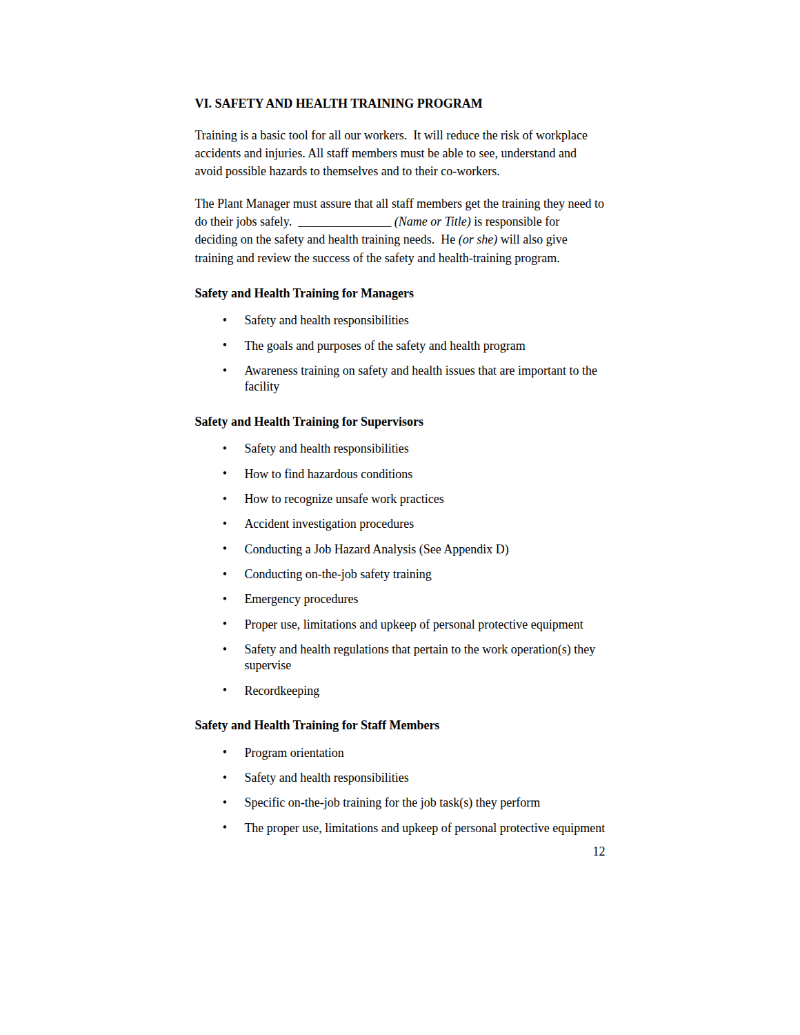VI. SAFETY AND HEALTH TRAINING PROGRAM
Training is a basic tool for all our workers. It will reduce the risk of workplace accidents and injuries. All staff members must be able to see, understand and avoid possible hazards to themselves and to their co-workers.
The Plant Manager must assure that all staff members get the training they need to do their jobs safely. _______________ (Name or Title) is responsible for deciding on the safety and health training needs. He (or she) will also give training and review the success of the safety and health-training program.
Safety and Health Training for Managers
Safety and health responsibilities
The goals and purposes of the safety and health program
Awareness training on safety and health issues that are important to the facility
Safety and Health Training for Supervisors
Safety and health responsibilities
How to find hazardous conditions
How to recognize unsafe work practices
Accident investigation procedures
Conducting a Job Hazard Analysis (See Appendix D)
Conducting on-the-job safety training
Emergency procedures
Proper use, limitations and upkeep of personal protective equipment
Safety and health regulations that pertain to the work operation(s) they supervise
Recordkeeping
Safety and Health Training for Staff Members
Program orientation
Safety and health responsibilities
Specific on-the-job training for the job task(s) they perform
The proper use, limitations and upkeep of personal protective equipment
12